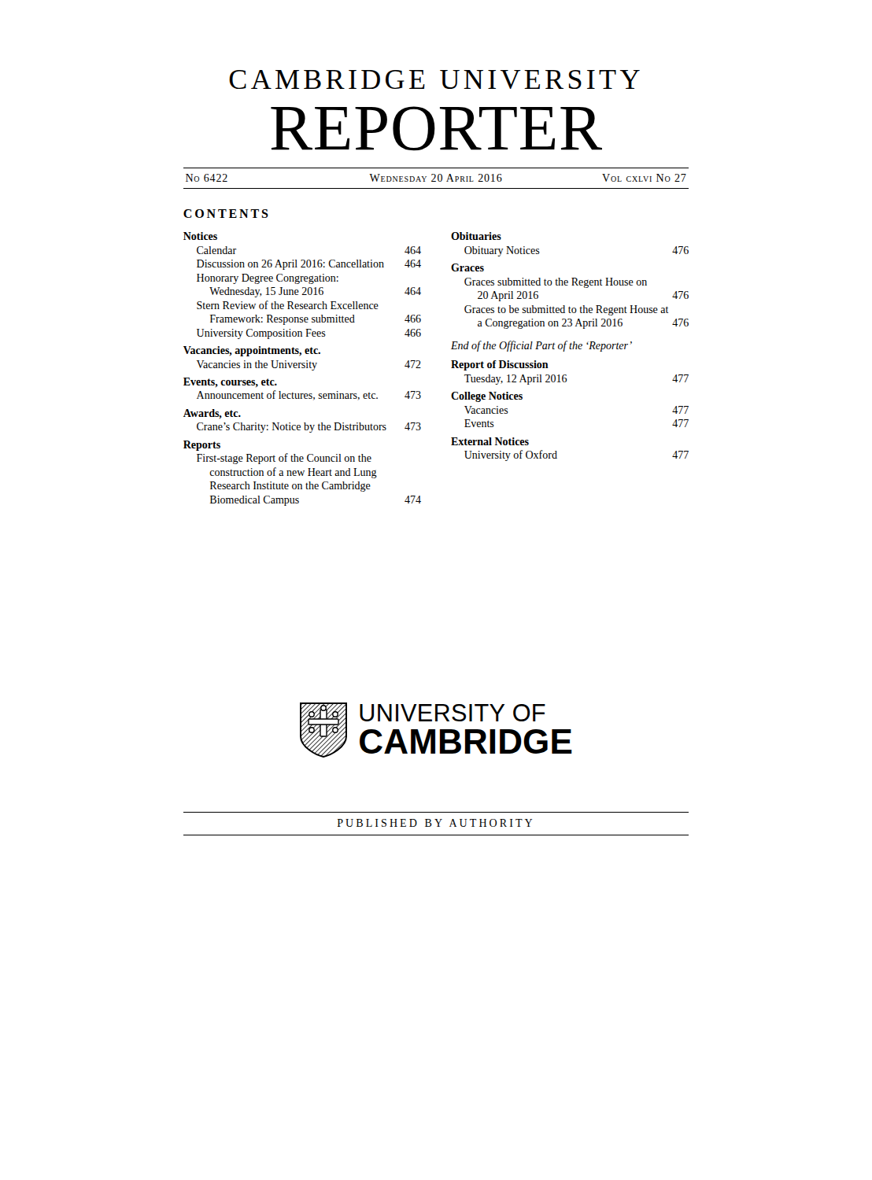CAMBRIDGE UNIVERSITY
REPORTER
No 6422
Wednesday 20 April 2016
Vol cxlvi No 27
CONTENTS
Notices
Calendar 464
Discussion on 26 April 2016: Cancellation 464
Honorary Degree Congregation:
Wednesday, 15 June 2016464
Stern Review of the Research Excellence
Framework: Response submitted 466
University Composition Fees 466
Vacancies, appointments, etc.
Vacancies in the University 472
Events, courses, etc.
Announcement of lectures, seminars, etc. 473
Awards, etc.
Crane’s Charity: Notice by the Distributors 473
Reports
First-stage Report of the Council on the
construction of a new Heart and Lung
Research Institute on the Cambridge
Biomedical Campus 474
Obituaries
Obituary Notices 476
Graces
Graces submitted to the Regent House on
20 April 2016476
Graces to be submitted to the Regent House at
a Congregation on 23 April 2016476
End of the Official Part of the ‘Reporter’
Report of Discussion
Tuesday, 12 April 2016477
College Notices
Vacancies 477
Events 477
External Notices
University of Oxford 477
UNIVERSITY OF CAMBRIDGE
PUBLISHED BY AUTHORITY